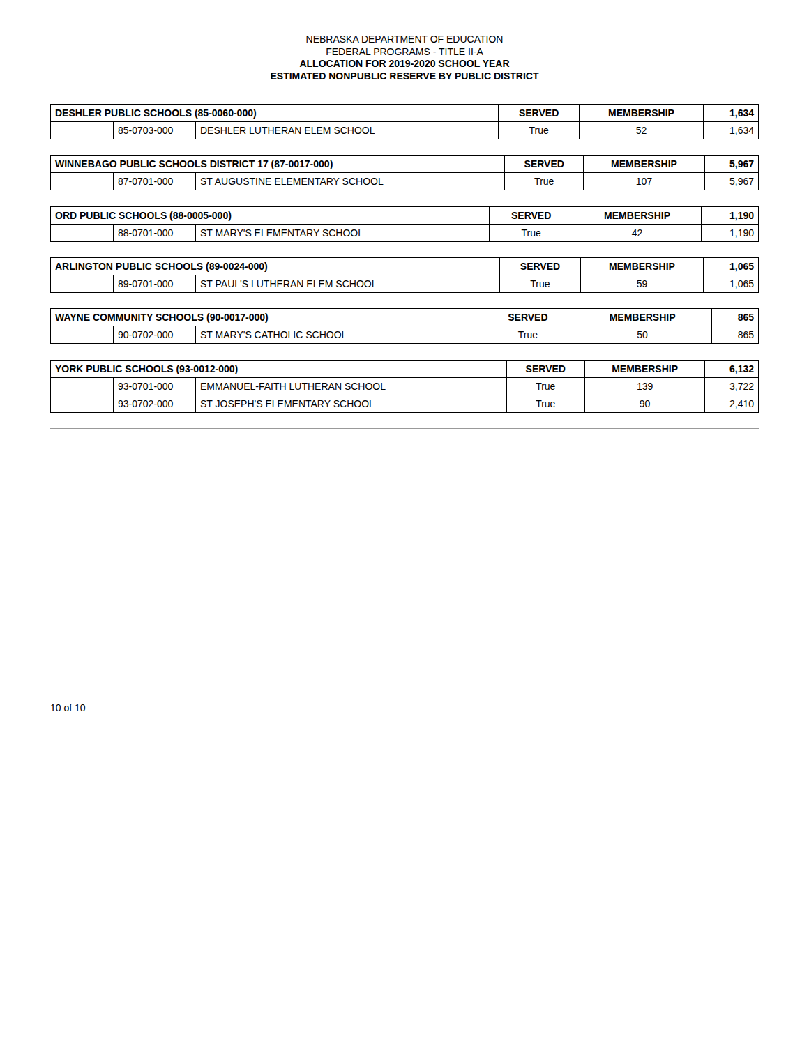NEBRASKA DEPARTMENT OF EDUCATION
FEDERAL PROGRAMS - TITLE II-A
ALLOCATION FOR 2019-2020 SCHOOL YEAR
ESTIMATED NONPUBLIC RESERVE BY PUBLIC DISTRICT
| DESHLER PUBLIC SCHOOLS (85-0060-000) | SERVED | MEMBERSHIP | 1,634 |
| | 85-0703-000 | DESHLER LUTHERAN ELEM SCHOOL | True | 52 | 1,634 |
| WINNEBAGO PUBLIC SCHOOLS DISTRICT 17 (87-0017-000) | SERVED | MEMBERSHIP | 5,967 |
| | 87-0701-000 | ST AUGUSTINE ELEMENTARY SCHOOL | True | 107 | 5,967 |
| ORD PUBLIC SCHOOLS (88-0005-000) | SERVED | MEMBERSHIP | 1,190 |
| | 88-0701-000 | ST MARY'S ELEMENTARY SCHOOL | True | 42 | 1,190 |
| ARLINGTON PUBLIC SCHOOLS (89-0024-000) | SERVED | MEMBERSHIP | 1,065 |
| | 89-0701-000 | ST PAUL'S LUTHERAN ELEM SCHOOL | True | 59 | 1,065 |
| WAYNE COMMUNITY SCHOOLS (90-0017-000) | SERVED | MEMBERSHIP | 865 |
| | 90-0702-000 | ST MARY'S CATHOLIC SCHOOL | True | 50 | 865 |
| YORK PUBLIC SCHOOLS (93-0012-000) | SERVED | MEMBERSHIP | 6,132 |
| | 93-0701-000 | EMMANUEL-FAITH LUTHERAN SCHOOL | True | 139 | 3,722 |
| | 93-0702-000 | ST JOSEPH'S ELEMENTARY SCHOOL | True | 90 | 2,410 |
10 of 10